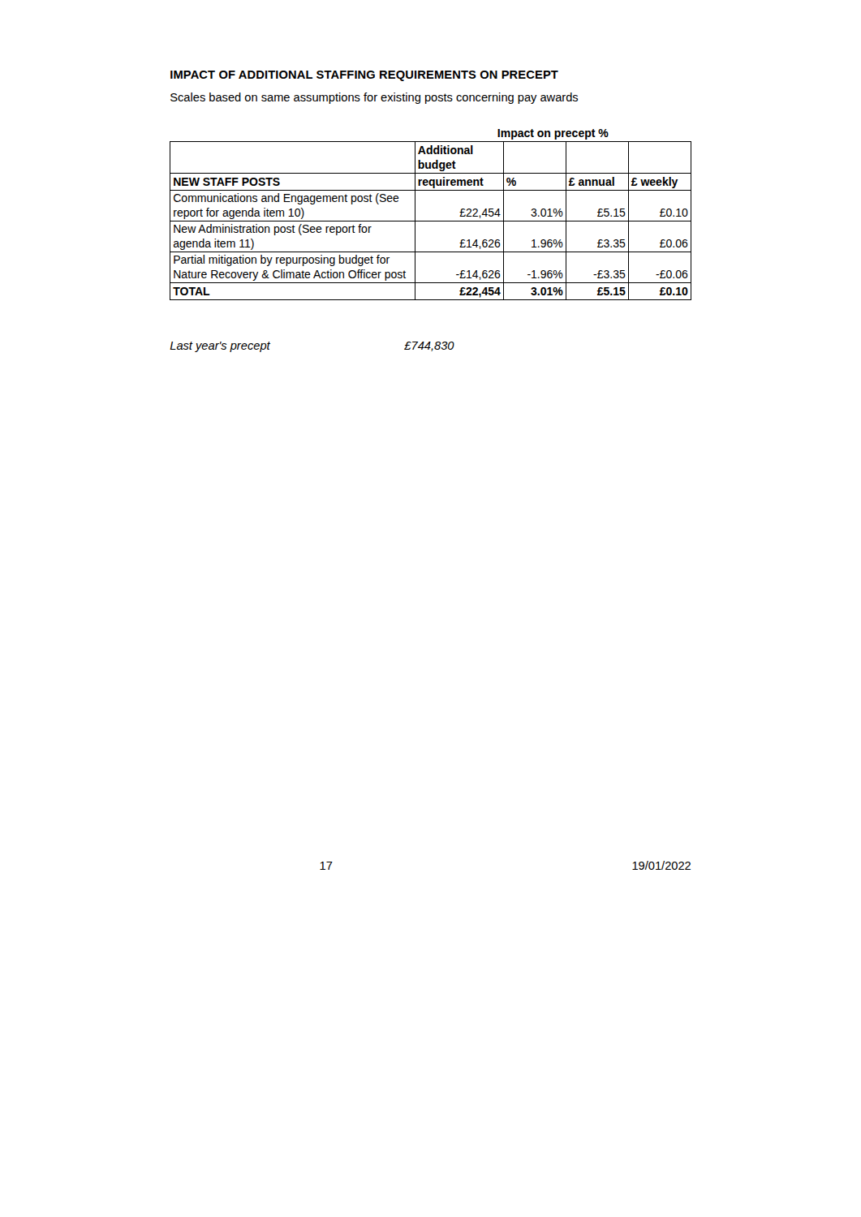IMPACT OF ADDITIONAL STAFFING REQUIREMENTS ON PRECEPT
Scales based on same assumptions for existing posts concerning pay awards
| | Impact on precept % |
| | Additional budget | | | |
| NEW STAFF POSTS | requirement | % | £ annual | £ weekly |
| Communications and Engagement post (See report for agenda item 10) | £22,454 | 3.01% | £5.15 | £0.10 |
| New Administration post (See report for agenda item 11) | £14,626 | 1.96% | £3.35 | £0.06 |
| Partial mitigation by repurposing budget for Nature Recovery & Climate Action Officer post | -£14,626 | -1.96% | -£3.35 | -£0.06 |
| TOTAL | £22,454 | 3.01% | £5.15 | £0.10 |
Last year's precept
£744,830
17 19/01/2022